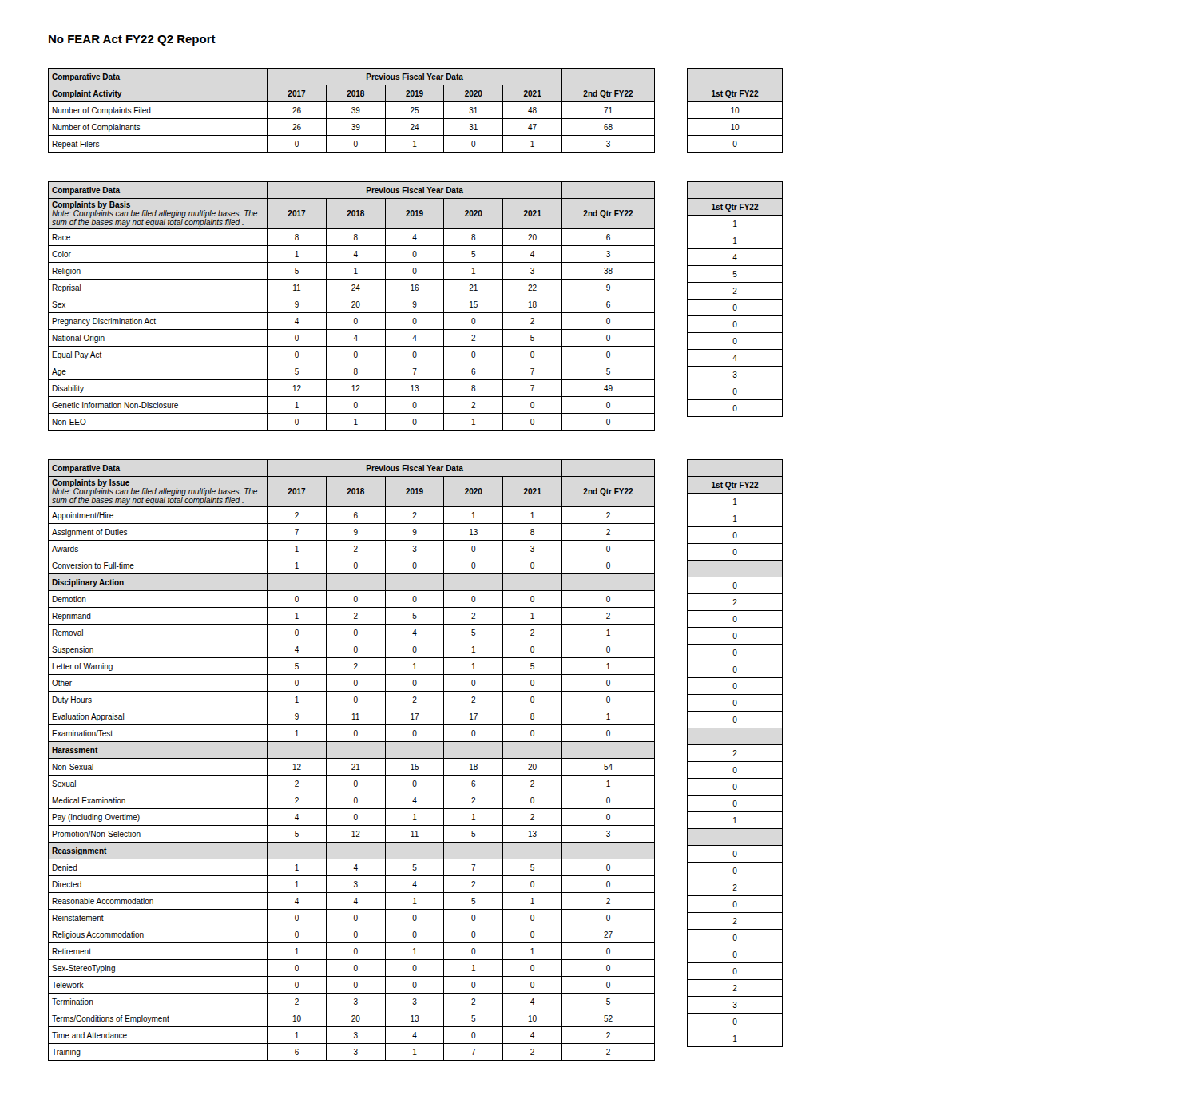No FEAR Act FY22 Q2 Report
| / Comparative Data / Previous Fiscal Year Data / / / Complaint Activity / 2017 / 2018 / 2019 / 2020 / 2021 / 2nd Qtr FY22 / / Number of Complaints Filed / 26 / 39 / 25 / 31 / 48 / 71 / / Number of Complainants / 26 / 39 / 24 / 31 / 47 / 68 / / Repeat Filers / 0 / 0 / 1 / 0 / 1 / 3 / | | / 1st Qtr FY22 / / 10 / / 10 / / 0 / |
| / Comparative Data / Previous Fiscal Year Data / / / Complaints by Basis Note: Complaints can be filed alleging multiple bases. The sum of the bases may not equal total complaints filed . / 2017 / 2018 / 2019 / 2020 / 2021 / 2nd Qtr FY22 / / Race / 8 / 8 / 4 / 8 / 20 / 6 / / Color / 1 / 4 / 0 / 5 / 4 / 3 / / Religion / 5 / 1 / 0 / 1 / 3 / 38 / / Reprisal / 11 / 24 / 16 / 21 / 22 / 9 / / Sex / 9 / 20 / 9 / 15 / 18 / 6 / / Pregnancy Discrimination Act / 4 / 0 / 0 / 0 / 2 / 0 / / National Origin / 0 / 4 / 4 / 2 / 5 / 0 / / Equal Pay Act / 0 / 0 / 0 / 0 / 0 / 0 / / Age / 5 / 8 / 7 / 6 / 7 / 5 / / Disability / 12 / 12 / 13 / 8 / 7 / 49 / / Genetic Information Non-Disclosure / 1 / 0 / 0 / 2 / 0 / 0 / / Non-EEO / 0 / 1 / 0 / 1 / 0 / 0 / | | / 1st Qtr FY22 / / 1 / / 1 / / 4 / / 5 / / 2 / / 0 / / 0 / / 0 / / 4 / / 3 / / 0 / / 0 / |
| / Comparative Data / Previous Fiscal Year Data / / / Complaints by Issue Note: Complaints can be filed alleging multiple bases. The sum of the bases may not equal total complaints filed . / 2017 / 2018 / 2019 / 2020 / 2021 / 2nd Qtr FY22 / / Appointment/Hire / 2 / 6 / 2 / 1 / 1 / 2 / / Assignment of Duties / 7 / 9 / 9 / 13 / 8 / 2 / / Awards / 1 / 2 / 3 / 0 / 3 / 0 / / Conversion to Full-time / 1 / 0 / 0 / 0 / 0 / 0 / / Disciplinary Action / / / / / / / / Demotion / 0 / 0 / 0 / 0 / 0 / 0 / / Reprimand / 1 / 2 / 5 / 2 / 1 / 2 / / Removal / 0 / 0 / 4 / 5 / 2 / 1 / / Suspension / 4 / 0 / 0 / 1 / 0 / 0 / / Letter of Warning / 5 / 2 / 1 / 1 / 5 / 1 / / Other / 0 / 0 / 0 / 0 / 0 / 0 / / Duty Hours / 1 / 0 / 2 / 2 / 0 / 0 / / Evaluation Appraisal / 9 / 11 / 17 / 17 / 8 / 1 / / Examination/Test / 1 / 0 / 0 / 0 / 0 / 0 / / Harassment / / / / / / / / Non-Sexual / 12 / 21 / 15 / 18 / 20 / 54 / / Sexual / 2 / 0 / 0 / 6 / 2 / 1 / / Medical Examination / 2 / 0 / 4 / 2 / 0 / 0 / / Pay (Including Overtime) / 4 / 0 / 1 / 1 / 2 / 0 / / Promotion/Non-Selection / 5 / 12 / 11 / 5 / 13 / 3 / / Reassignment / / / / / / / / Denied / 1 / 4 / 5 / 7 / 5 / 0 / / Directed / 1 / 3 / 4 / 2 / 0 / 0 / / Reasonable Accommodation / 4 / 4 / 1 / 5 / 1 / 2 / / Reinstatement / 0 / 0 / 0 / 0 / 0 / 0 / / Religious Accommodation / 0 / 0 / 0 / 0 / 0 / 27 / / Retirement / 1 / 0 / 1 / 0 / 1 / 0 / / Sex-StereoTyping / 0 / 0 / 0 / 1 / 0 / 0 / / Telework / 0 / 0 / 0 / 0 / 0 / 0 / / Termination / 2 / 3 / 3 / 2 / 4 / 5 / / Terms/Conditions of Employment / 10 / 20 / 13 / 5 / 10 / 52 / / Time and Attendance / 1 / 3 / 4 / 0 / 4 / 2 / / Training / 6 / 3 / 1 / 7 / 2 / 2 / | | / 1st Qtr FY22 / / 1 / / 1 / / 0 / / 0 / / 0 / / 2 / / 0 / / 0 / / 0 / / 0 / / 0 / / 0 / / 0 / / 2 / / 0 / / 0 / / 0 / / 1 / / 0 / / 0 / / 2 / / 0 / / 2 / / 0 / / 0 / / 0 / / 2 / / 3 / / 0 / / 1 / |